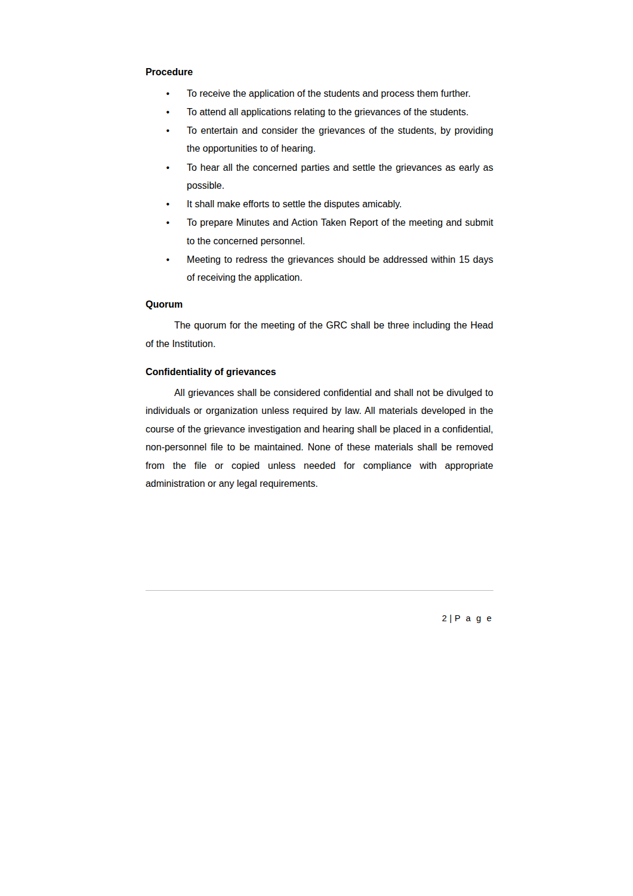Procedure
To receive the application of the students and process them further.
To attend all applications relating to the grievances of the students.
To entertain and consider the grievances of the students, by providing the opportunities to of hearing.
To hear all the concerned parties and settle the grievances as early as possible.
It shall make efforts to settle the disputes amicably.
To prepare Minutes and Action Taken Report of the meeting and submit to the concerned personnel.
Meeting to redress the grievances should be addressed within 15 days of receiving the application.
Quorum
The quorum for the meeting of the GRC shall be three including the Head of the Institution.
Confidentiality of grievances
All grievances shall be considered confidential and shall not be divulged to individuals or organization unless required by law. All materials developed in the course of the grievance investigation and hearing shall be placed in a confidential, non-personnel file to be maintained. None of these materials shall be removed from the file or copied unless needed for compliance with appropriate administration or any legal requirements.
2 | P a g e